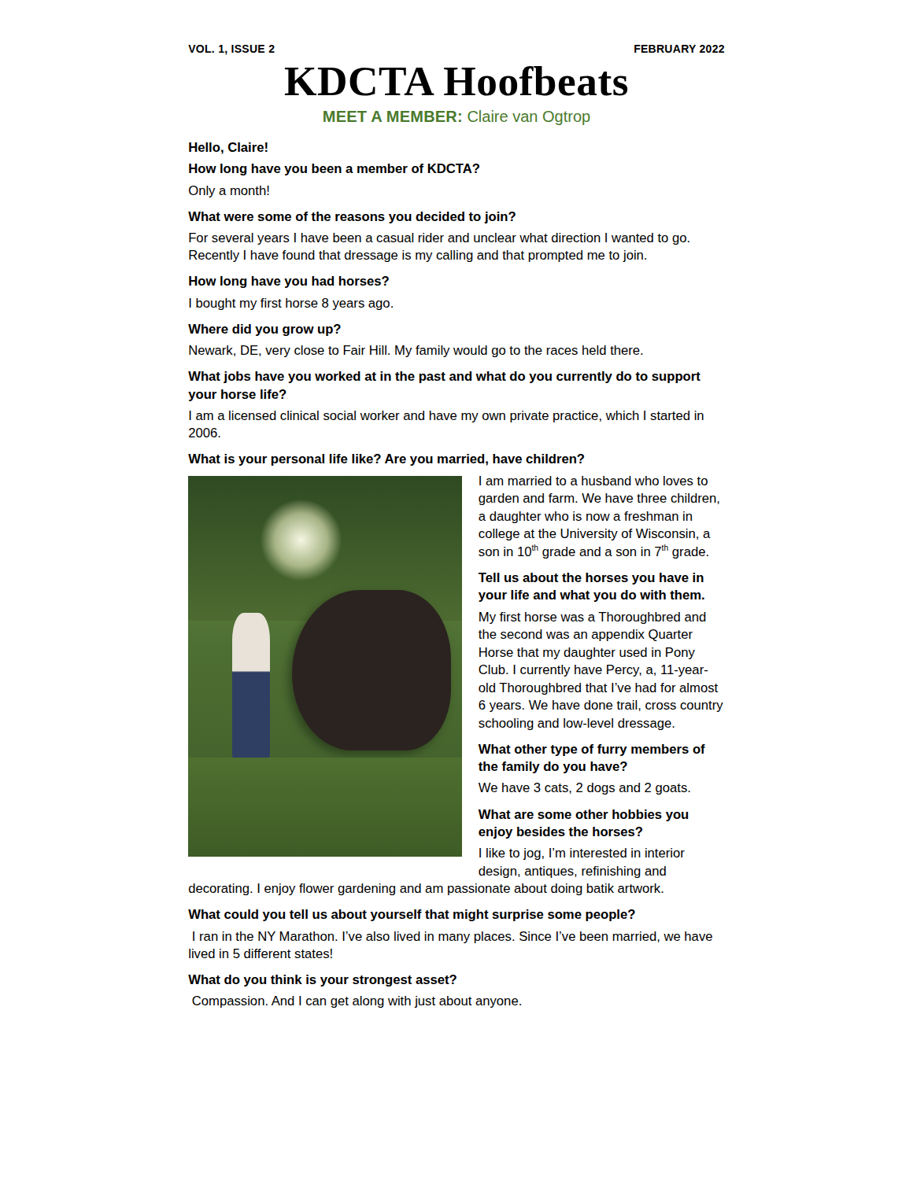VOL. 1, ISSUE 2 FEBRUARY 2022
KDCTA Hoofbeats
MEET A MEMBER: Claire van Ogtrop
Hello, Claire!
How long have you been a member of KDCTA?
Only a month!
What were some of the reasons you decided to join?
For several years I have been a casual rider and unclear what direction I wanted to go. Recently I have found that dressage is my calling and that prompted me to join.
How long have you had horses?
I bought my first horse 8 years ago.
Where did you grow up?
Newark, DE, very close to Fair Hill. My family would go to the races held there.
What jobs have you worked at in the past and what do you currently do to support your horse life?
I am a licensed clinical social worker and have my own private practice, which I started in 2006.
What is your personal life like? Are you married, have children?
I am married to a husband who loves to garden and farm. We have three children, a daughter who is now a freshman in college at the University of Wisconsin, a son in 10th grade and a son in 7th grade.
Tell us about the horses you have in your life and what you do with them.
My first horse was a Thoroughbred and the second was an appendix Quarter Horse that my daughter used in Pony Club. I currently have Percy, a, 11-year-old Thoroughbred that I’ve had for almost 6 years. We have done trail, cross country schooling and low-level dressage.
What other type of furry members of the family do you have?
We have 3 cats, 2 dogs and 2 goats.
What are some other hobbies you enjoy besides the horses?
I like to jog, I’m interested in interior design, antiques, refinishing and decorating. I enjoy flower gardening and am passionate about doing batik artwork.
What could you tell us about yourself that might surprise some people?
I ran in the NY Marathon. I’ve also lived in many places. Since I’ve been married, we have lived in 5 different states!
What do you think is your strongest asset?
Compassion. And I can get along with just about anyone.